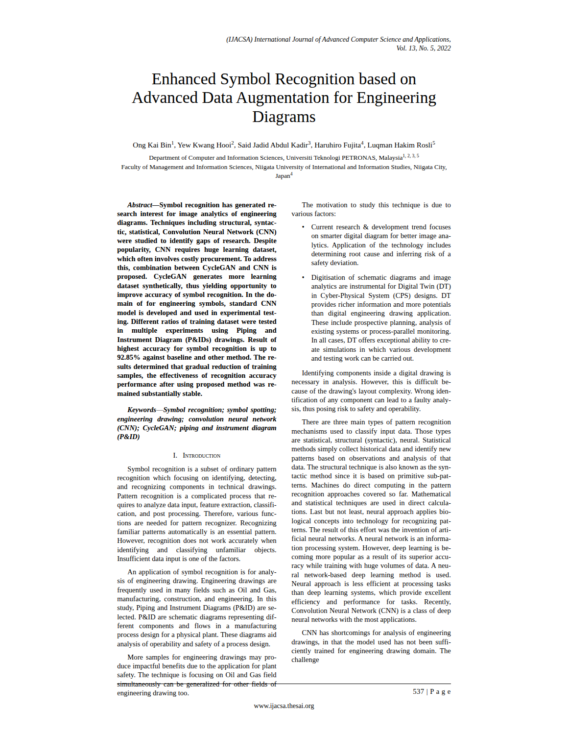(IJACSA) International Journal of Advanced Computer Science and Applications,
Vol. 13, No. 5, 2022
Enhanced Symbol Recognition based on Advanced Data Augmentation for Engineering Diagrams
Ong Kai Bin1, Yew Kwang Hooi2, Said Jadid Abdul Kadir3, Haruhiro Fujita4, Luqman Hakim Rosli5
Department of Computer and Information Sciences, Universiti Teknologi PETRONAS, Malaysia1, 2, 3, 5
Faculty of Management and Information Sciences, Niigata University of International and Information Studies, Niigata City, Japan4
Abstract—Symbol recognition has generated research interest for image analytics of engineering diagrams. Techniques including structural, syntactic, statistical, Convolution Neural Network (CNN) were studied to identify gaps of research. Despite popularity, CNN requires huge learning dataset, which often involves costly procurement. To address this, combination between CycleGAN and CNN is proposed. CycleGAN generates more learning dataset synthetically, thus yielding opportunity to improve accuracy of symbol recognition. In the domain of for engineering symbols, standard CNN model is developed and used in experimental testing. Different ratios of training dataset were tested in multiple experiments using Piping and Instrument Diagram (P&IDs) drawings. Result of highest accuracy for symbol recognition is up to 92.85% against baseline and other method. The results determined that gradual reduction of training samples, the effectiveness of recognition accuracy performance after using proposed method was remained substantially stable.
Keywords—Symbol recognition; symbol spotting; engineering drawing; convolution neural network (CNN); CycleGAN; piping and instrument diagram (P&ID)
I. Introduction
Symbol recognition is a subset of ordinary pattern recognition which focusing on identifying, detecting, and recognizing components in technical drawings. Pattern recognition is a complicated process that requires to analyze data input, feature extraction, classification, and post processing. Therefore, various functions are needed for pattern recognizer. Recognizing familiar patterns automatically is an essential pattern. However, recognition does not work accurately when identifying and classifying unfamiliar objects. Insufficient data input is one of the factors.
An application of symbol recognition is for analysis of engineering drawing. Engineering drawings are frequently used in many fields such as Oil and Gas, manufacturing, construction, and engineering. In this study, Piping and Instrument Diagrams (P&ID) are selected. P&ID are schematic diagrams representing different components and flows in a manufacturing process design for a physical plant. These diagrams aid analysis of operability and safety of a process design.
More samples for engineering drawings may produce impactful benefits due to the application for plant safety. The technique is focusing on Oil and Gas field simultaneously can be generalized for other fields of engineering drawing too.
The motivation to study this technique is due to various factors:
Current research & development trend focuses on smarter digital diagram for better image analytics. Application of the technology includes determining root cause and inferring risk of a safety deviation.
Digitisation of schematic diagrams and image analytics are instrumental for Digital Twin (DT) in Cyber-Physical System (CPS) designs. DT provides richer information and more potentials than digital engineering drawing application. These include prospective planning, analysis of existing systems or process-parallel monitoring. In all cases, DT offers exceptional ability to create simulations in which various development and testing work can be carried out.
Identifying components inside a digital drawing is necessary in analysis. However, this is difficult because of the drawing's layout complexity. Wrong identification of any component can lead to a faulty analysis, thus posing risk to safety and operability.
There are three main types of pattern recognition mechanisms used to classify input data. Those types are statistical, structural (syntactic), neural. Statistical methods simply collect historical data and identify new patterns based on observations and analysis of that data. The structural technique is also known as the syntactic method since it is based on primitive sub-patterns. Machines do direct computing in the pattern recognition approaches covered so far. Mathematical and statistical techniques are used in direct calculations. Last but not least, neural approach applies biological concepts into technology for recognizing patterns. The result of this effort was the invention of artificial neural networks. A neural network is an information processing system. However, deep learning is becoming more popular as a result of its superior accuracy while training with huge volumes of data. A neural network-based deep learning method is used. Neural approach is less efficient at processing tasks than deep learning systems, which provide excellent efficiency and performance for tasks. Recently, Convolution Neural Network (CNN) is a class of deep neural networks with the most applications.
CNN has shortcomings for analysis of engineering drawings, in that the model used has not been sufficiently trained for engineering drawing domain. The challenge
537 | P a g e
www.ijacsa.thesai.org